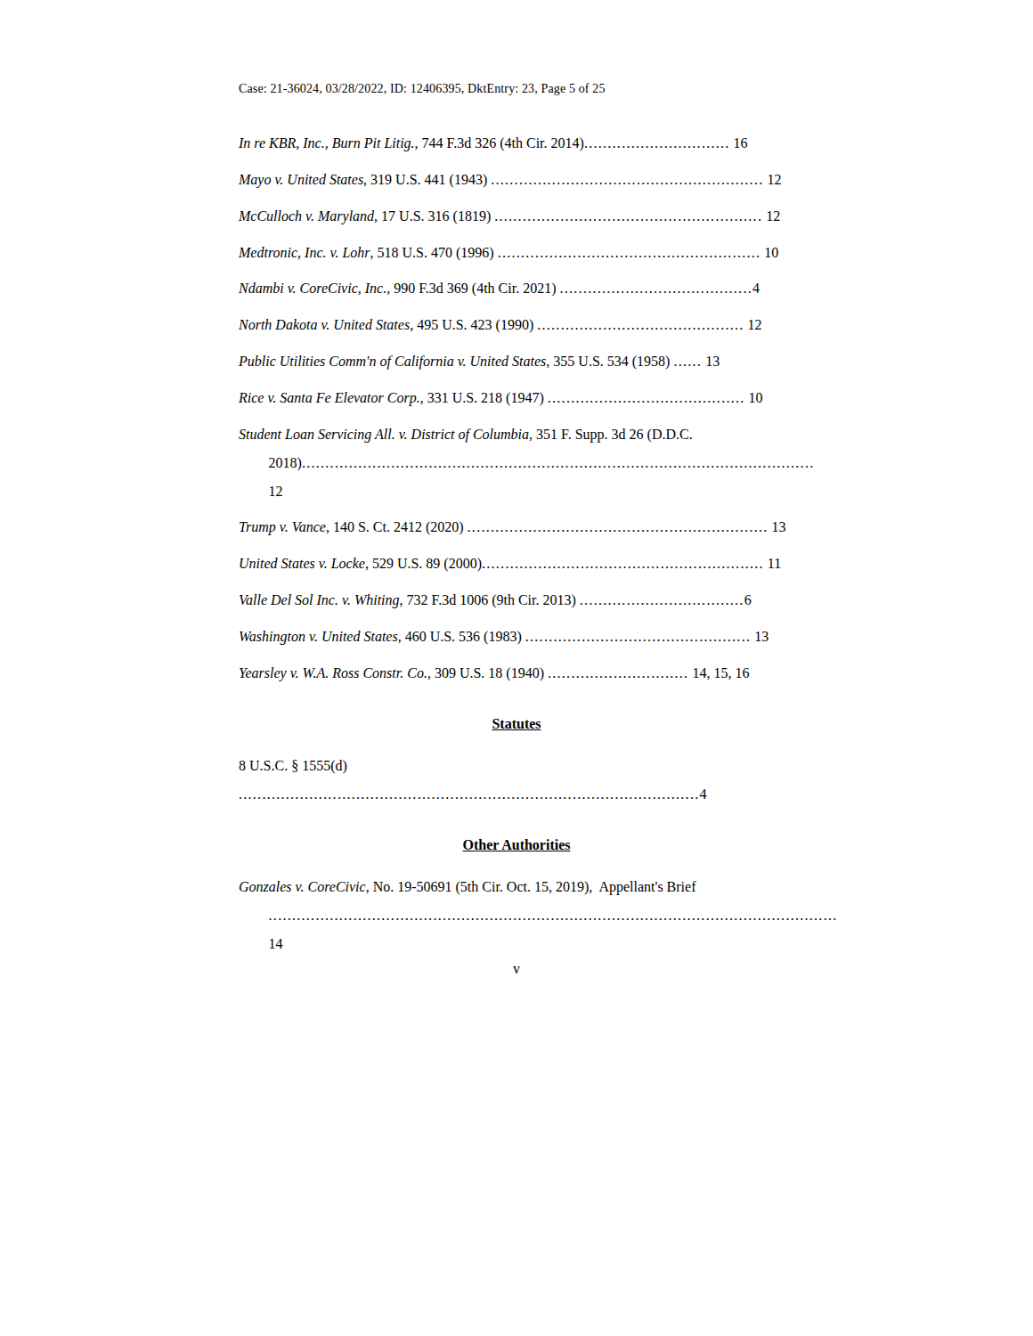Case: 21-36024, 03/28/2022, ID: 12406395, DktEntry: 23, Page 5 of 25
In re KBR, Inc., Burn Pit Litig., 744 F.3d 326 (4th Cir. 2014)............................... 16
Mayo v. United States, 319 U.S. 441 (1943) .......................................................... 12
McCulloch v. Maryland, 17 U.S. 316 (1819) ......................................................... 12
Medtronic, Inc. v. Lohr, 518 U.S. 470 (1996) ........................................................ 10
Ndambi v. CoreCivic, Inc., 990 F.3d 369 (4th Cir. 2021) ......................................... 4
North Dakota v. United States, 495 U.S. 423 (1990) ............................................ 12
Public Utilities Comm'n of California v. United States, 355 U.S. 534 (1958) ...... 13
Rice v. Santa Fe Elevator Corp., 331 U.S. 218 (1947) .......................................... 10
Student Loan Servicing All. v. District of Columbia, 351 F. Supp. 3d 26 (D.D.C. 2018)............................................................................................................. 12
Trump v. Vance, 140 S. Ct. 2412 (2020) ................................................................ 13
United States v. Locke, 529 U.S. 89 (2000)............................................................ 11
Valle Del Sol Inc. v. Whiting, 732 F.3d 1006 (9th Cir. 2013) ................................... 6
Washington v. United States, 460 U.S. 536 (1983) ................................................ 13
Yearsley v. W.A. Ross Constr. Co., 309 U.S. 18 (1940) .............................. 14, 15, 16
Statutes
8 U.S.C. § 1555(d) .................................................................................................. 4
Other Authorities
Gonzales v. CoreCivic, No. 19-50691 (5th Cir. Oct. 15, 2019), Appellant's Brief ......................................................................................................................... 14
v